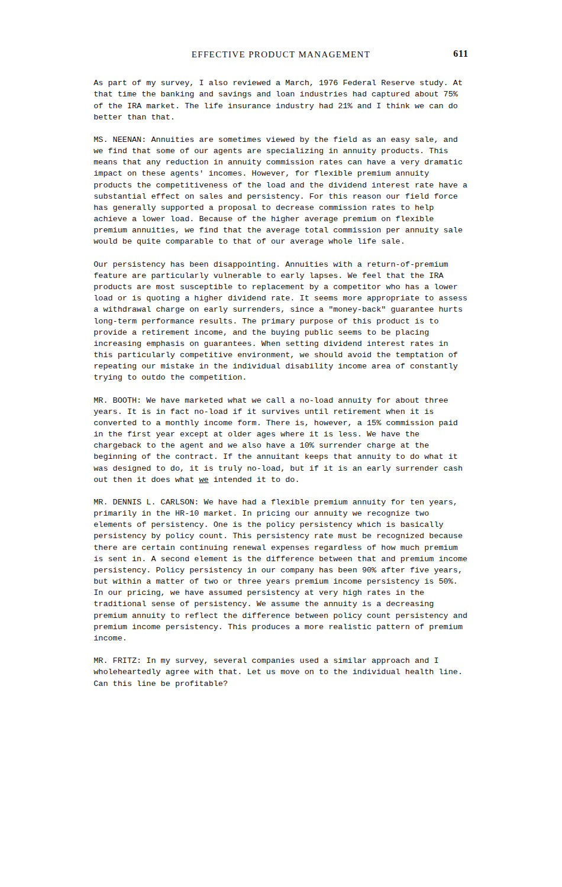EFFECTIVE PRODUCT MANAGEMENT 611
As part of my survey, I also reviewed a March, 1976 Federal Reserve study. At that time the banking and savings and loan industries had captured about 75% of the IRA market. The life insurance industry had 21% and I think we can do better than that.
MS. NEENAN: Annuities are sometimes viewed by the field as an easy sale, and we find that some of our agents are specializing in annuity products. This means that any reduction in annuity commission rates can have a very dramatic impact on these agents' incomes. However, for flexible premium annuity products the competitiveness of the load and the dividend interest rate have a substantial effect on sales and persistency. For this reason our field force has generally supported a proposal to decrease commission rates to help achieve a lower load. Because of the higher average premium on flexible premium annuities, we find that the average total commission per annuity sale would be quite comparable to that of our average whole life sale.
Our persistency has been disappointing. Annuities with a return-of-premium feature are particularly vulnerable to early lapses. We feel that the IRA products are most susceptible to replacement by a competitor who has a lower load or is quoting a higher dividend rate. It seems more appropriate to assess a withdrawal charge on early surrenders, since a "money-back" guarantee hurts long-term performance results. The primary purpose of this product is to provide a retirement income, and the buying public seems to be placing increasing emphasis on guarantees. When setting dividend interest rates in this particularly competitive environment, we should avoid the temptation of repeating our mistake in the individual disability income area of constantly trying to outdo the competition.
MR. BOOTH: We have marketed what we call a no-load annuity for about three years. It is in fact no-load if it survives until retirement when it is converted to a monthly income form. There is, however, a 15% commission paid in the first year except at older ages where it is less. We have the chargeback to the agent and we also have a 10% surrender charge at the beginning of the contract. If the annuitant keeps that annuity to do what it was designed to do, it is truly no-load, but if it is an early surrender cash out then it does what we intended it to do.
MR. DENNIS L. CARLSON: We have had a flexible premium annuity for ten years, primarily in the HR-10 market. In pricing our annuity we recognize two elements of persistency. One is the policy persistency which is basically persistency by policy count. This persistency rate must be recognized because there are certain continuing renewal expenses regardless of how much premium is sent in. A second element is the difference between that and premium income persistency. Policy persistency in our company has been 90% after five years, but within a matter of two or three years premium income persistency is 50%. In our pricing, we have assumed persistency at very high rates in the traditional sense of persistency. We assume the annuity is a decreasing premium annuity to reflect the difference between policy count persistency and premium income persistency. This produces a more realistic pattern of premium income.
MR. FRITZ: In my survey, several companies used a similar approach and I wholeheartedly agree with that. Let us move on to the individual health line. Can this line be profitable?